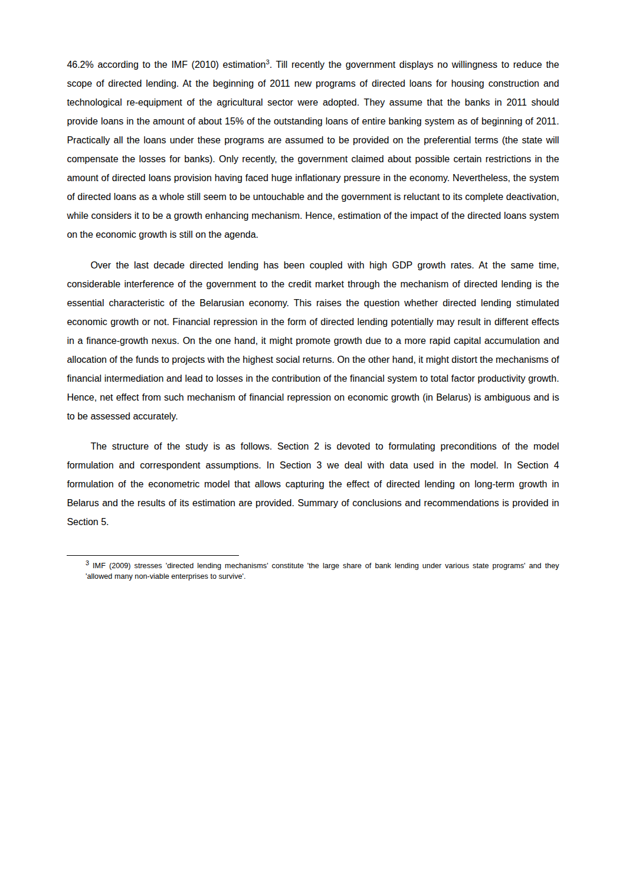46.2% according to the IMF (2010) estimation3. Till recently the government displays no willingness to reduce the scope of directed lending. At the beginning of 2011 new programs of directed loans for housing construction and technological re-equipment of the agricultural sector were adopted. They assume that the banks in 2011 should provide loans in the amount of about 15% of the outstanding loans of entire banking system as of beginning of 2011. Practically all the loans under these programs are assumed to be provided on the preferential terms (the state will compensate the losses for banks). Only recently, the government claimed about possible certain restrictions in the amount of directed loans provision having faced huge inflationary pressure in the economy. Nevertheless, the system of directed loans as a whole still seem to be untouchable and the government is reluctant to its complete deactivation, while considers it to be a growth enhancing mechanism. Hence, estimation of the impact of the directed loans system on the economic growth is still on the agenda.
Over the last decade directed lending has been coupled with high GDP growth rates. At the same time, considerable interference of the government to the credit market through the mechanism of directed lending is the essential characteristic of the Belarusian economy. This raises the question whether directed lending stimulated economic growth or not. Financial repression in the form of directed lending potentially may result in different effects in a finance-growth nexus. On the one hand, it might promote growth due to a more rapid capital accumulation and allocation of the funds to projects with the highest social returns. On the other hand, it might distort the mechanisms of financial intermediation and lead to losses in the contribution of the financial system to total factor productivity growth. Hence, net effect from such mechanism of financial repression on economic growth (in Belarus) is ambiguous and is to be assessed accurately.
The structure of the study is as follows. Section 2 is devoted to formulating preconditions of the model formulation and correspondent assumptions. In Section 3 we deal with data used in the model. In Section 4 formulation of the econometric model that allows capturing the effect of directed lending on long-term growth in Belarus and the results of its estimation are provided. Summary of conclusions and recommendations is provided in Section 5.
3 IMF (2009) stresses 'directed lending mechanisms' constitute 'the large share of bank lending under various state programs' and they 'allowed many non-viable enterprises to survive'.